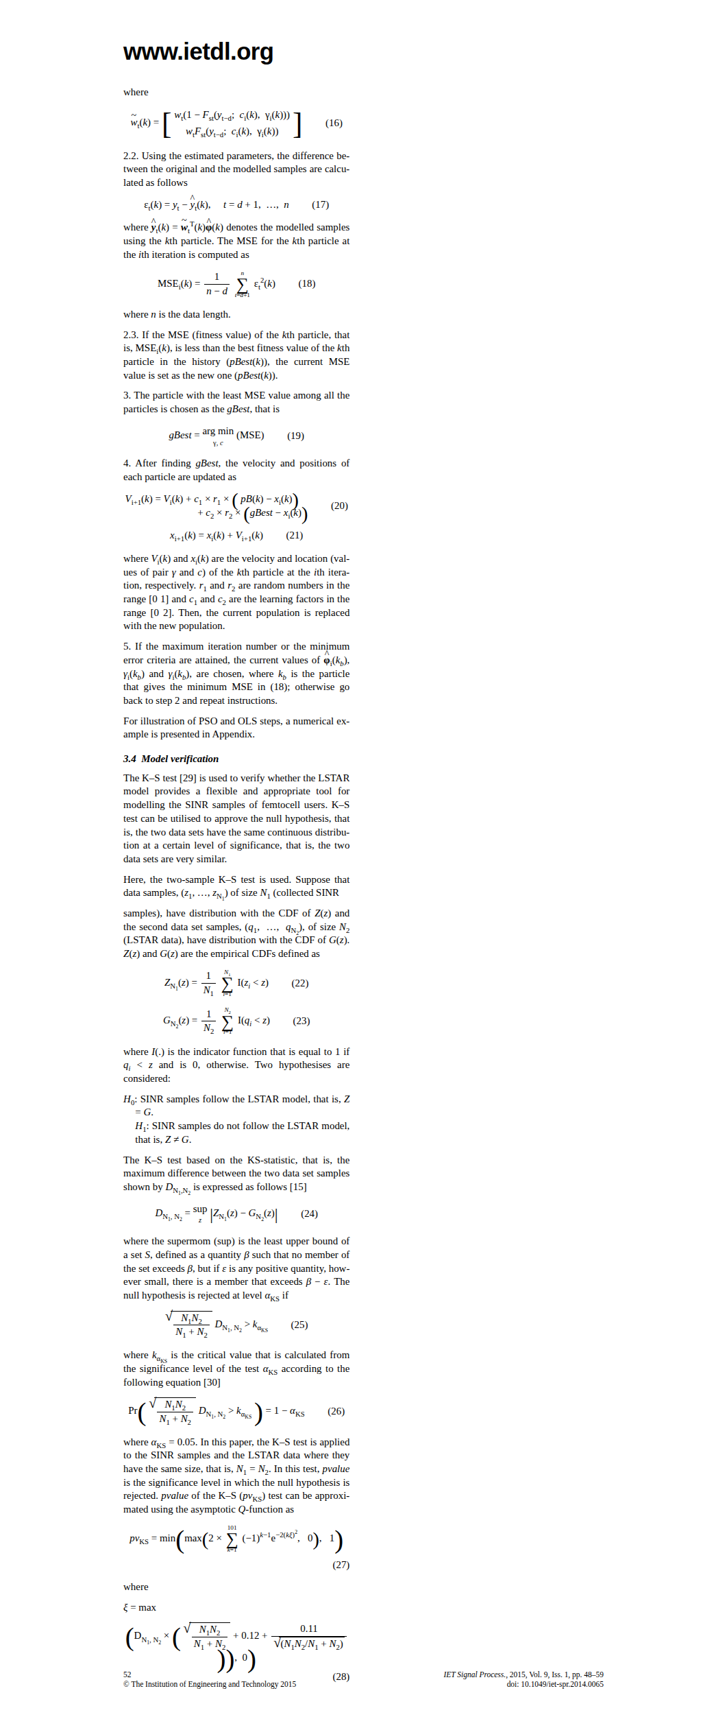www.ietdl.org
where
wt(k) = [ wt(1 − Fst(yt−d; ci(k), γi(k))) wtFst(yt−d; ci(k), γi(k)) ] (16)
2.2. Using the estimated parameters, the difference between the original and the modelled samples are calculated as follows
εt(k) = yt − yt(k), t = d + 1, …, n (17)
where yt(k) = wtT(k)φ(k) denotes the modelled samples using the kth particle. The MSE for the kth particle at the ith iteration is computed as
MSEi(k) = 1 n − d n∑t=d+1 εt2(k) (18)
where n is the data length.
2.3. If the MSE (fitness value) of the kth particle, that is, MSEi(k), is less than the best fitness value of the kth particle in the history (pBest(k)), the current MSE value is set as the new one (pBest(k)).
3. The particle with the least MSE value among all the particles is chosen as the gBest, that is
gBest = arg min γ, c (MSE) (19)
4. After finding gBest, the velocity and positions of each particle are updated as
Vi+1(k) = Vi(k) + c1 × r1 × ( pB(k) − xi(k)) + c2 × r2 × (gBest − xi(k)) (20)
xi+1(k) = xi(k) + Vi+1(k) (21)
where Vi(k) and xi(k) are the velocity and location (values of pair γ and c) of the kth particle at the ith iteration, respectively. r1 and r2 are random numbers in the range [0 1] and c1 and c2 are the learning factors in the range [0 2]. Then, the current population is replaced with the new population.
5. If the maximum iteration number or the minimum error criteria are attained, the current values of φi(kb), γi(kb) and γi(kb), are chosen, where kb is the particle that gives the minimum MSE in (18); otherwise go back to step 2 and repeat instructions.
For illustration of PSO and OLS steps, a numerical example is presented in Appendix.
3.4 Model verification
The K–S test [29] is used to verify whether the LSTAR model provides a flexible and appropriate tool for modelling the SINR samples of femtocell users. K–S test can be utilised to approve the null hypothesis, that is, the two data sets have the same continuous distribution at a certain level of significance, that is, the two data sets are very similar.
Here, the two-sample K–S test is used. Suppose that data samples, (z1, …, zN1) of size N1 (collected SINR
samples), have distribution with the CDF of Z(z) and the second data set samples, (q1, …, qN2), of size N2 (LSTAR data), have distribution with the CDF of G(z). Z(z) and G(z) are the empirical CDFs defined as
ZN1(z) = 1 N1 N1∑i=1 I(zi < z) (22)
GN2(z) = 1 N2 N2∑i=1 I(qi < z) (23)
where I(.) is the indicator function that is equal to 1 if qi < z and is 0, otherwise. Two hypothesises are considered:
H0: SINR samples follow the LSTAR model, that is, Z = G.
H1: SINR samples do not follow the LSTAR model, that is, Z ≠ G.
The K–S test based on the KS-statistic, that is, the maximum difference between the two data set samples shown by DN1,N2 is expressed as follows [15]
DN1, N2 = sup z |ZN1(z) − GN2(z)| (24)
where the supermom (sup) is the least upper bound of a set S, defined as a quantity β such that no member of the set exceeds β, but if ε is any positive quantity, however small, there is a member that exceeds β − ε. The null hypothesis is rejected at level αKS if
N1N2 N1 + N2 DN1, N2 > kαKS (25)
where kαKS is the critical value that is calculated from the significance level of the test αKS according to the following equation [30]
Pr( N1N2 N1 + N2 DN1, N2 > kαKS ) = 1 − αKS (26)
where αKS = 0.05. In this paper, the K–S test is applied to the SINR samples and the LSTAR data where they have the same size, that is, N1 = N2. In this test, pvalue is the significance level in which the null hypothesis is rejected. pvalue of the K–S (pvKS) test can be approximated using the asymptotic Q-function as
pvKS = min(max(2 × 101∑k=1 (−1)k−1e−2(kξ)2, 0), 1)
(27)
where
ξ = max
(DN1, N2 × ( N1N2 N1 + N2 + 0.12 + 0.11(N1N2/N1 + N2) )), 0)
(28)
52
© The Institution of Engineering and Technology 2015
IET Signal Process., 2015, Vol. 9, Iss. 1, pp. 48–59
doi: 10.1049/iet-spr.2014.0065